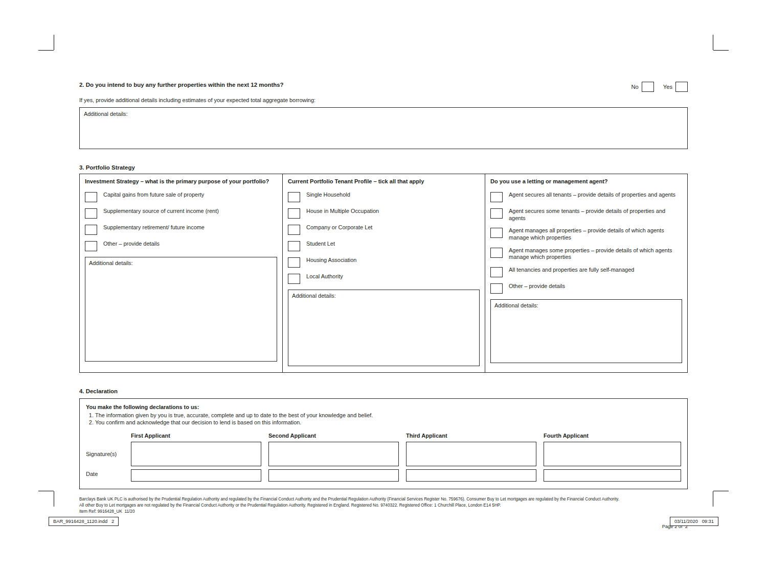2. Do you intend to buy any further properties within the next 12 months?
No Yes
If yes, provide additional details including estimates of your expected total aggregate borrowing:
Additional details:
3. Portfolio Strategy
| Investment Strategy – what is the primary purpose of your portfolio? Capital gains from future sale of property Supplementary source of current income (rent) Supplementary retirement/ future income Other – provide details Additional details: | Current Portfolio Tenant Profile – tick all that apply Single Household House in Multiple Occupation Company or Corporate Let Student Let Housing Association Local Authority Additional details: | Do you use a letting or management agent? Agent secures all tenants – provide details of properties and agents Agent secures some tenants – provide details of properties and agents Agent manages all properties – provide details of which agents manage which properties Agent manages some properties – provide details of which agents manage which properties All tenancies and properties are fully self-managed Other – provide details Additional details: |
4. Declaration
You make the following declarations to us:
The information given by you is true, accurate, complete and up to date to the best of your knowledge and belief.
You confirm and acknowledge that our decision to lend is based on this information.
| | First Applicant | Second Applicant | Third Applicant | Fourth Applicant |
| --- | --- | --- | --- | --- |
| Signature(s) | | | | |
| Date | | | | |
Barclays Bank UK PLC is authorised by the Prudential Regulation Authority and regulated by the Financial Conduct Authority and the Prudential Regulation Authority (Financial Services Register No. 759676). Consumer Buy to Let mortgages are regulated by the Financial Conduct Authority.
All other Buy to Let mortgages are not regulated by the Financial Conduct Authority or the Prudential Regulation Authority. Registered in England. Registered No. 9740322. Registered Office: 1 Churchill Place, London E14 5HP.
Item Ref: 9916428_UK 11/20
Page 2 of 2
BAR_9916428_1120.indd 2
03/11/2020 09:31